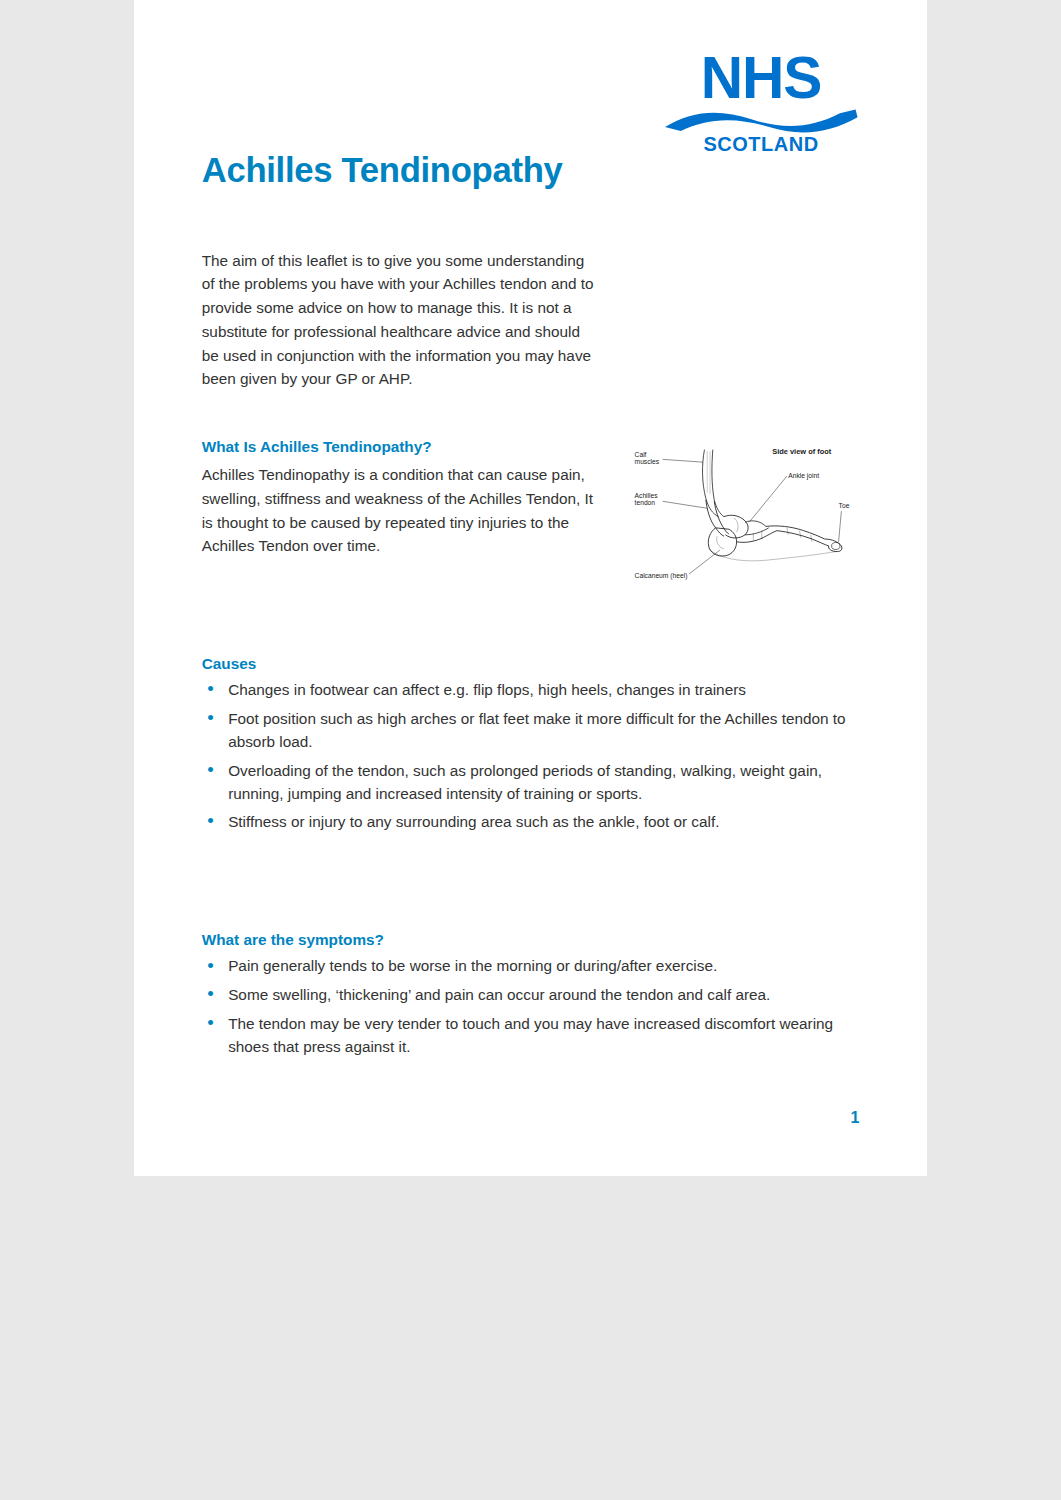NHS
SCOTLAND
Achilles Tendinopathy
The aim of this leaflet is to give you some understanding of the problems you have with your Achilles tendon and to provide some advice on how to manage this. It is not a substitute for professional healthcare advice and should be used in conjunction with the information you may have been given by your GP or AHP.
What Is Achilles Tendinopathy?
Achilles Tendinopathy is a condition that can cause pain, swelling, stiffness and weakness of the Achilles Tendon, It is thought to be caused by repeated tiny injuries to the Achilles Tendon over time.
Side view of foot Calf muscles Achilles tendon Ankle joint Toe Calcaneum (heel)
Causes
Changes in footwear can affect e.g. flip flops, high heels, changes in trainers
Foot position such as high arches or flat feet make it more difficult for the Achilles tendon to absorb load.
Overloading of the tendon, such as prolonged periods of standing, walking, weight gain, running, jumping and increased intensity of training or sports.
Stiffness or injury to any surrounding area such as the ankle, foot or calf.
What are the symptoms?
Pain generally tends to be worse in the morning or during/after exercise.
Some swelling, ‘thickening’ and pain can occur around the tendon and calf area.
The tendon may be very tender to touch and you may have increased discomfort wearing shoes that press against it.
1